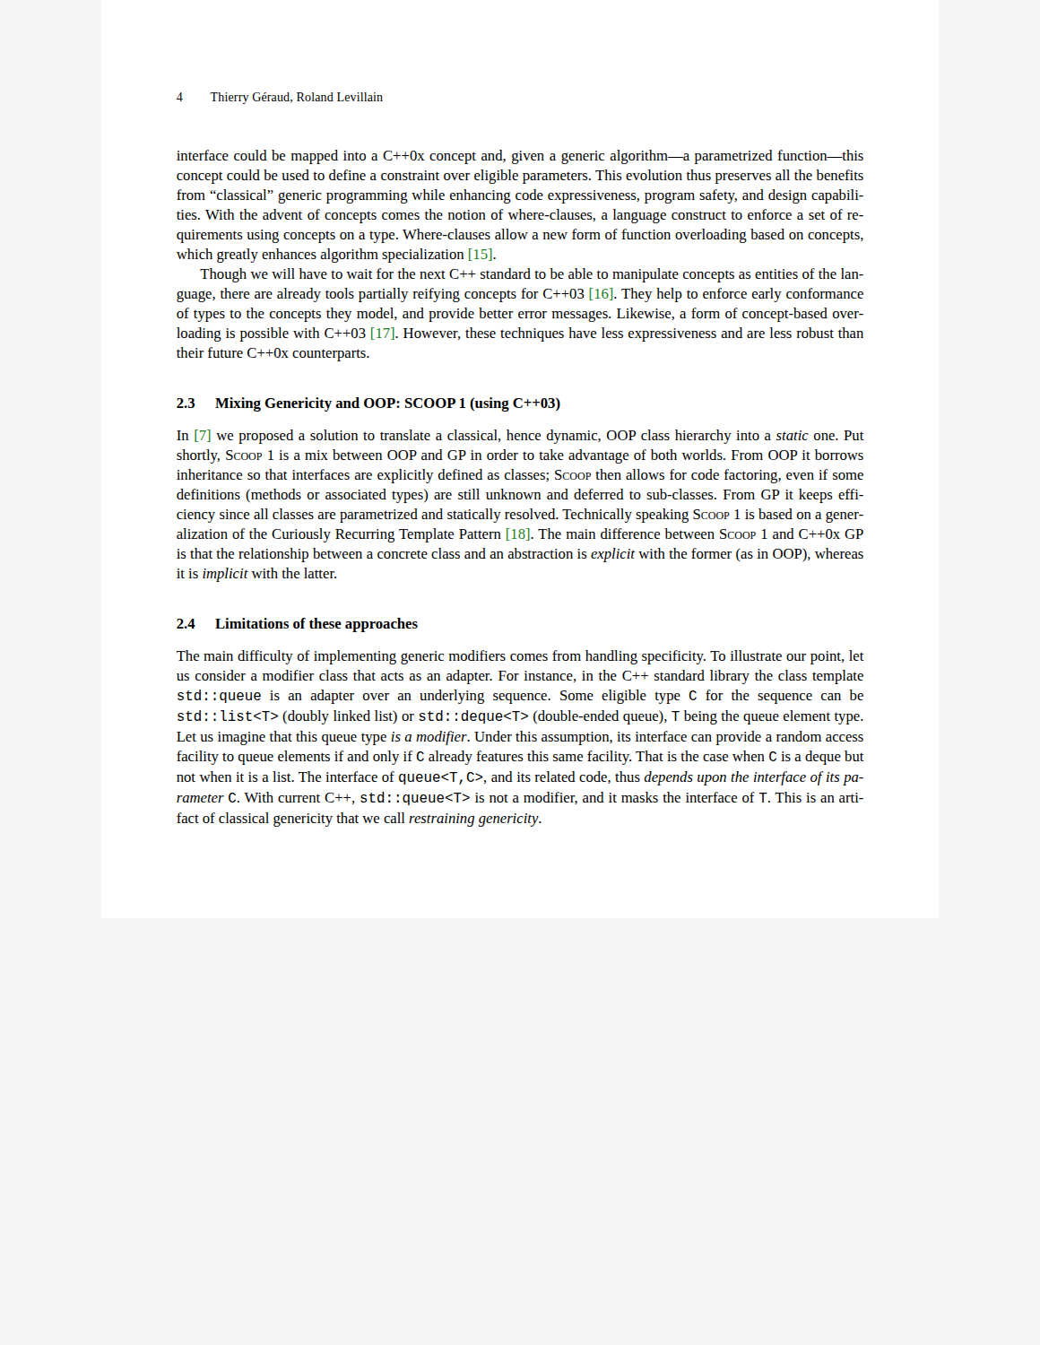4 Thierry Géraud, Roland Levillain
interface could be mapped into a C++0x concept and, given a generic algorithm—a parametrized function—this concept could be used to define a constraint over eligible parameters. This evolution thus preserves all the benefits from “classical” generic programming while enhancing code expressiveness, program safety, and design capabilities. With the advent of concepts comes the notion of where-clauses, a language construct to enforce a set of requirements using concepts on a type. Where-clauses allow a new form of function overloading based on concepts, which greatly enhances algorithm specialization [15].
Though we will have to wait for the next C++ standard to be able to manipulate concepts as entities of the language, there are already tools partially reifying concepts for C++03 [16]. They help to enforce early conformance of types to the concepts they model, and provide better error messages. Likewise, a form of concept-based overloading is possible with C++03 [17]. However, these techniques have less expressiveness and are less robust than their future C++0x counterparts.
2.3 Mixing Genericity and OOP: SCOOP 1 (using C++03)
In [7] we proposed a solution to translate a classical, hence dynamic, OOP class hierarchy into a static one. Put shortly, Scoop 1 is a mix between OOP and GP in order to take advantage of both worlds. From OOP it borrows inheritance so that interfaces are explicitly defined as classes; Scoop then allows for code factoring, even if some definitions (methods or associated types) are still unknown and deferred to sub-classes. From GP it keeps efficiency since all classes are parametrized and statically resolved. Technically speaking Scoop 1 is based on a generalization of the Curiously Recurring Template Pattern [18]. The main difference between Scoop 1 and C++0x GP is that the relationship between a concrete class and an abstraction is explicit with the former (as in OOP), whereas it is implicit with the latter.
2.4 Limitations of these approaches
The main difficulty of implementing generic modifiers comes from handling specificity. To illustrate our point, let us consider a modifier class that acts as an adapter. For instance, in the C++ standard library the class template std::queue is an adapter over an underlying sequence. Some eligible type C for the sequence can be std::list<T> (doubly linked list) or std::deque<T> (double-ended queue), T being the queue element type. Let us imagine that this queue type is a modifier. Under this assumption, its interface can provide a random access facility to queue elements if and only if C already features this same facility. That is the case when C is a deque but not when it is a list. The interface of queue<T,C>, and its related code, thus depends upon the interface of its parameter C. With current C++, std::queue<T> is not a modifier, and it masks the interface of T. This is an artifact of classical genericity that we call restraining genericity.